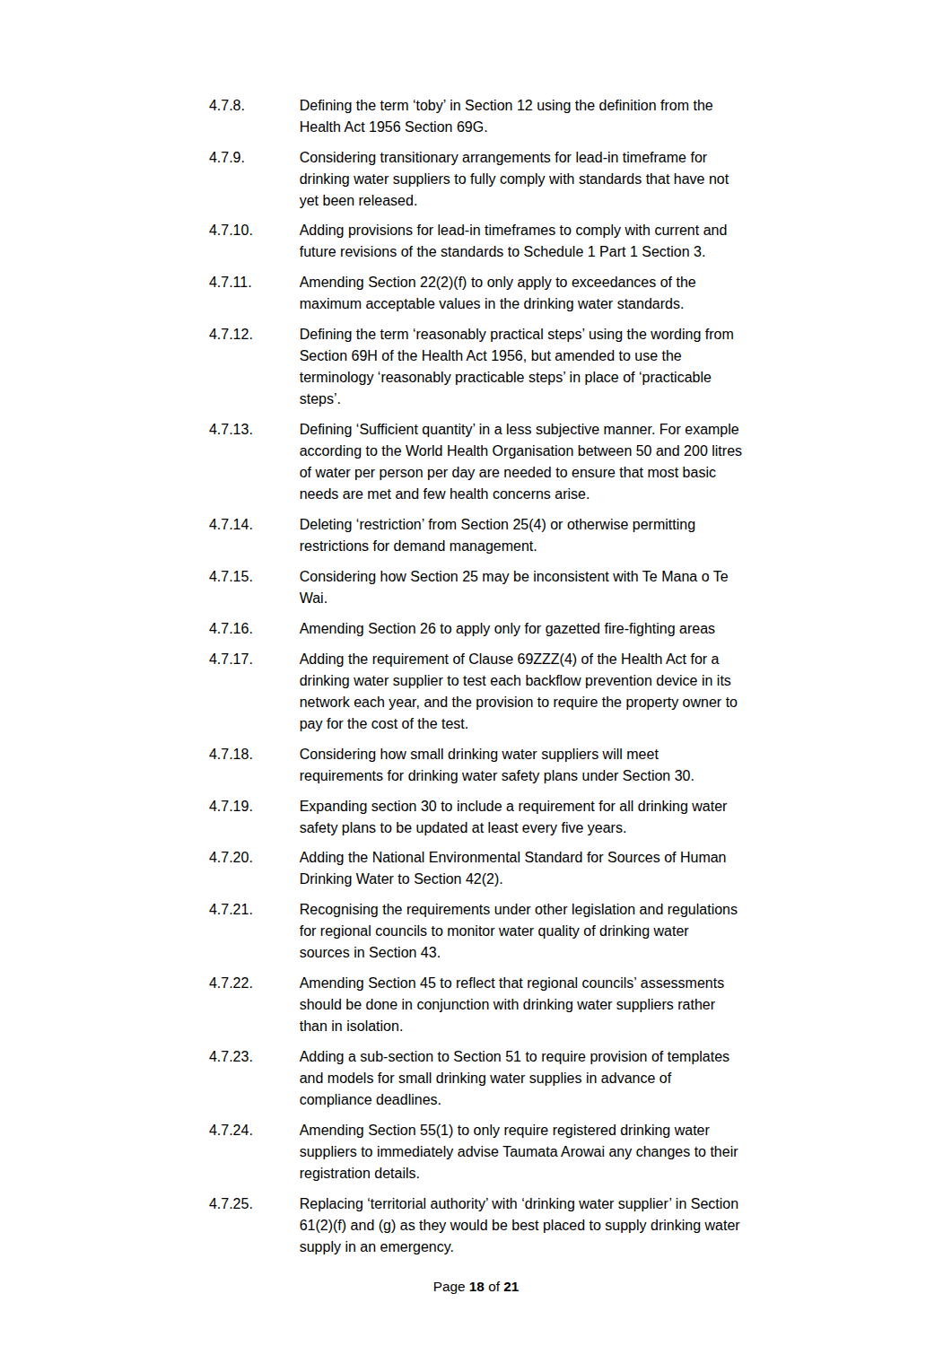4.7.8. Defining the term ‘toby’ in Section 12 using the definition from the Health Act 1956 Section 69G.
4.7.9. Considering transitionary arrangements for lead-in timeframe for drinking water suppliers to fully comply with standards that have not yet been released.
4.7.10. Adding provisions for lead-in timeframes to comply with current and future revisions of the standards to Schedule 1 Part 1 Section 3.
4.7.11. Amending Section 22(2)(f) to only apply to exceedances of the maximum acceptable values in the drinking water standards.
4.7.12. Defining the term ‘reasonably practical steps’ using the wording from Section 69H of the Health Act 1956, but amended to use the terminology ‘reasonably practicable steps’ in place of ‘practicable steps’.
4.7.13. Defining ‘Sufficient quantity’ in a less subjective manner. For example according to the World Health Organisation between 50 and 200 litres of water per person per day are needed to ensure that most basic needs are met and few health concerns arise.
4.7.14. Deleting ‘restriction’ from Section 25(4) or otherwise permitting restrictions for demand management.
4.7.15. Considering how Section 25 may be inconsistent with Te Mana o Te Wai.
4.7.16. Amending Section 26 to apply only for gazetted fire-fighting areas
4.7.17. Adding the requirement of Clause 69ZZZ(4) of the Health Act for a drinking water supplier to test each backflow prevention device in its network each year, and the provision to require the property owner to pay for the cost of the test.
4.7.18. Considering how small drinking water suppliers will meet requirements for drinking water safety plans under Section 30.
4.7.19. Expanding section 30 to include a requirement for all drinking water safety plans to be updated at least every five years.
4.7.20. Adding the National Environmental Standard for Sources of Human Drinking Water to Section 42(2).
4.7.21. Recognising the requirements under other legislation and regulations for regional councils to monitor water quality of drinking water sources in Section 43.
4.7.22. Amending Section 45 to reflect that regional councils’ assessments should be done in conjunction with drinking water suppliers rather than in isolation.
4.7.23. Adding a sub-section to Section 51 to require provision of templates and models for small drinking water supplies in advance of compliance deadlines.
4.7.24. Amending Section 55(1) to only require registered drinking water suppliers to immediately advise Taumata Arowai any changes to their registration details.
4.7.25. Replacing ‘territorial authority’ with ‘drinking water supplier’ in Section 61(2)(f) and (g) as they would be best placed to supply drinking water supply in an emergency.
Page 18 of 21